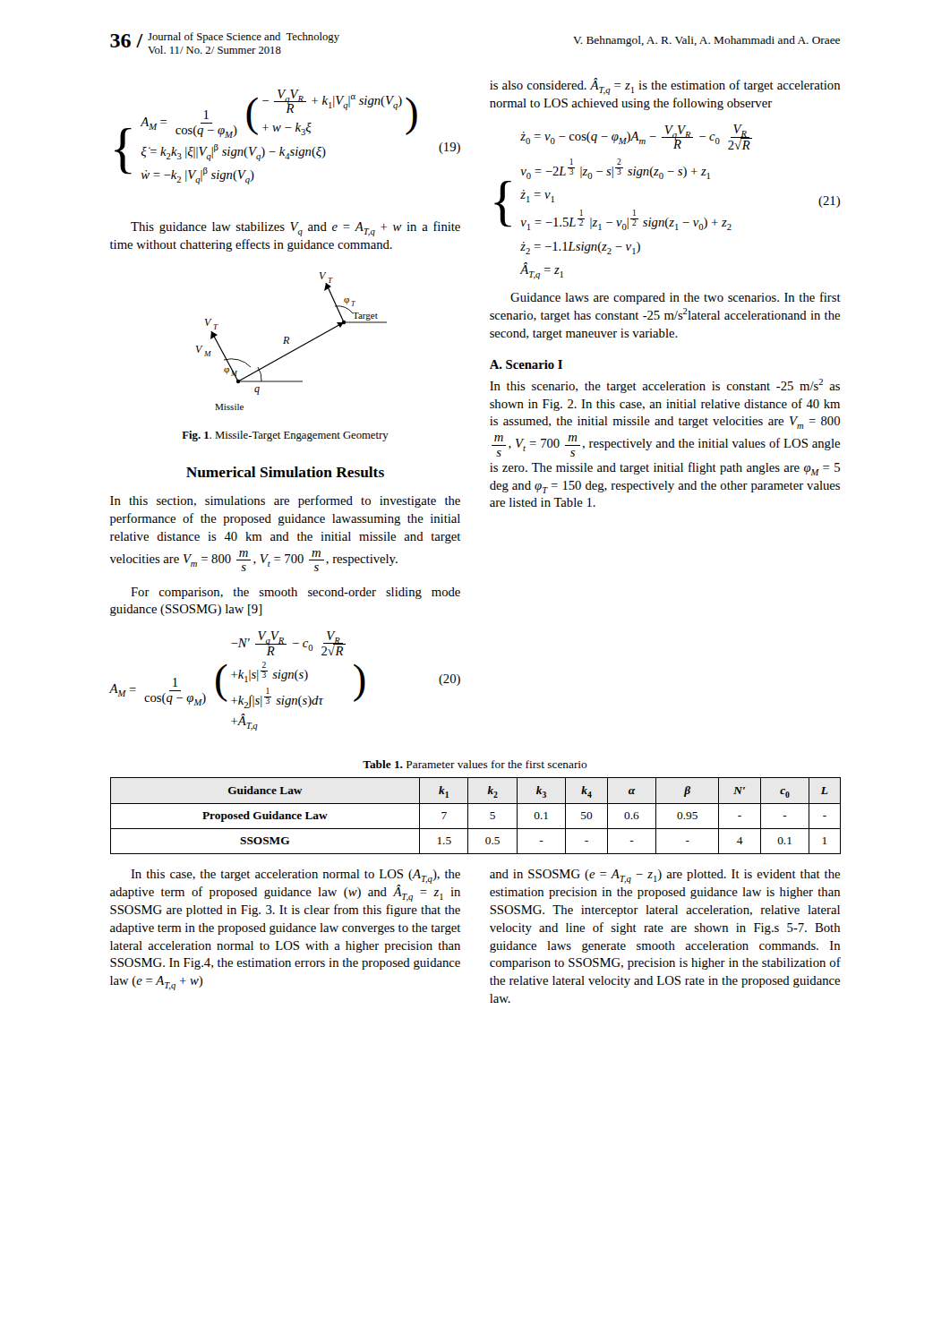36 / Journal of Space Science and Technology
Vol. 11/ No. 2/ Summer 2018
V. Behnamgol, A. R. Vali, A. Mohammadi and A. Oraee
{
AM = 1 cos(q − φM) ( − VqVR R + k1|Vq|α sign(Vq) + w − k3ξ )
ξ̇ = k2k3 |ξ||Vq|β sign(Vq) − k4sign(ξ)
ẇ = −k2 |Vq|β sign(Vq)
(19)
This guidance law stabilizes Vq and e = AT,q + w in a finite time without chattering effects in guidance command.
V T V T V M R Target φ T φ M q Missile
Fig. 1. Missile-Target Engagement Geometry
Numerical Simulation Results
In this section, simulations are performed to investigate the performance of the proposed guidance lawassuming the initial relative distance is 40 km and the initial missile and target velocities are Vm = 800 ms, Vt = 700 ms, respectively.
For comparison, the smooth second-order sliding mode guidance (SSOSMG) law [9]
AM = 1 cos(q − φM) ( −N′ VqVR R − c0 VR 2 R +k1|s|23 sign(s) +k2∫|s|13 sign(s)dτ +ÂT,q )
(20)
is also considered. ÂT,q = z1 is the estimation of target acceleration normal to LOS achieved using the following observer
{
ż0 = ν0 − cos(q − φM)Am − VqVR R − c0 VR 2 R
ν0 = −2L13 |z0 − s|23 sign(z0 − s) + z1
ż1 = ν1
ν1 = −1.5L12 |z1 − ν0|12 sign(z1 − ν0) + z2
ż2 = −1.1Lsign(z2 − ν1)
ÂT,q = z1
(21)
Guidance laws are compared in the two scenarios. In the first scenario, target has constant -25 m/s2lateral accelerationand in the second, target maneuver is variable.
A. Scenario I
In this scenario, the target acceleration is constant -25 m/s2 as shown in Fig. 2. In this case, an initial relative distance of 40 km is assumed, the initial missile and target velocities are Vm = 800 ms, Vt = 700 ms, respectively and the initial values of LOS angle is zero. The missile and target initial flight path angles are φM = 5 deg and φT = 150 deg, respectively and the other parameter values are listed in Table 1.
Table 1. Parameter values for the first scenario
| Guidance Law | k 1 | k 2 | k 3 | k 4 | α | β | N′ | c 0 | L |
| --- | --- | --- | --- | --- | --- | --- | --- | --- | --- |
| Proposed Guidance Law | 7 | 5 | 0.1 | 50 | 0.6 | 0.95 | - | - | - |
| SSOSMG | 1.5 | 0.5 | - | - | - | - | 4 | 0.1 | 1 |
In this case, the target acceleration normal to LOS (AT,q), the adaptive term of proposed guidance law (w) and ÂT,q = z1 in SSOSMG are plotted in Fig. 3. It is clear from this figure that the adaptive term in the proposed guidance law converges to the target lateral acceleration normal to LOS with a higher precision than SSOSMG. In Fig.4, the estimation errors in the proposed guidance law (e = AT,q + w)
and in SSOSMG (e = AT,q − z1) are plotted. It is evident that the estimation precision in the proposed guidance law is higher than SSOSMG. The interceptor lateral acceleration, relative lateral velocity and line of sight rate are shown in Fig.s 5-7. Both guidance laws generate smooth acceleration commands. In comparison to SSOSMG, precision is higher in the stabilization of the relative lateral velocity and LOS rate in the proposed guidance law.